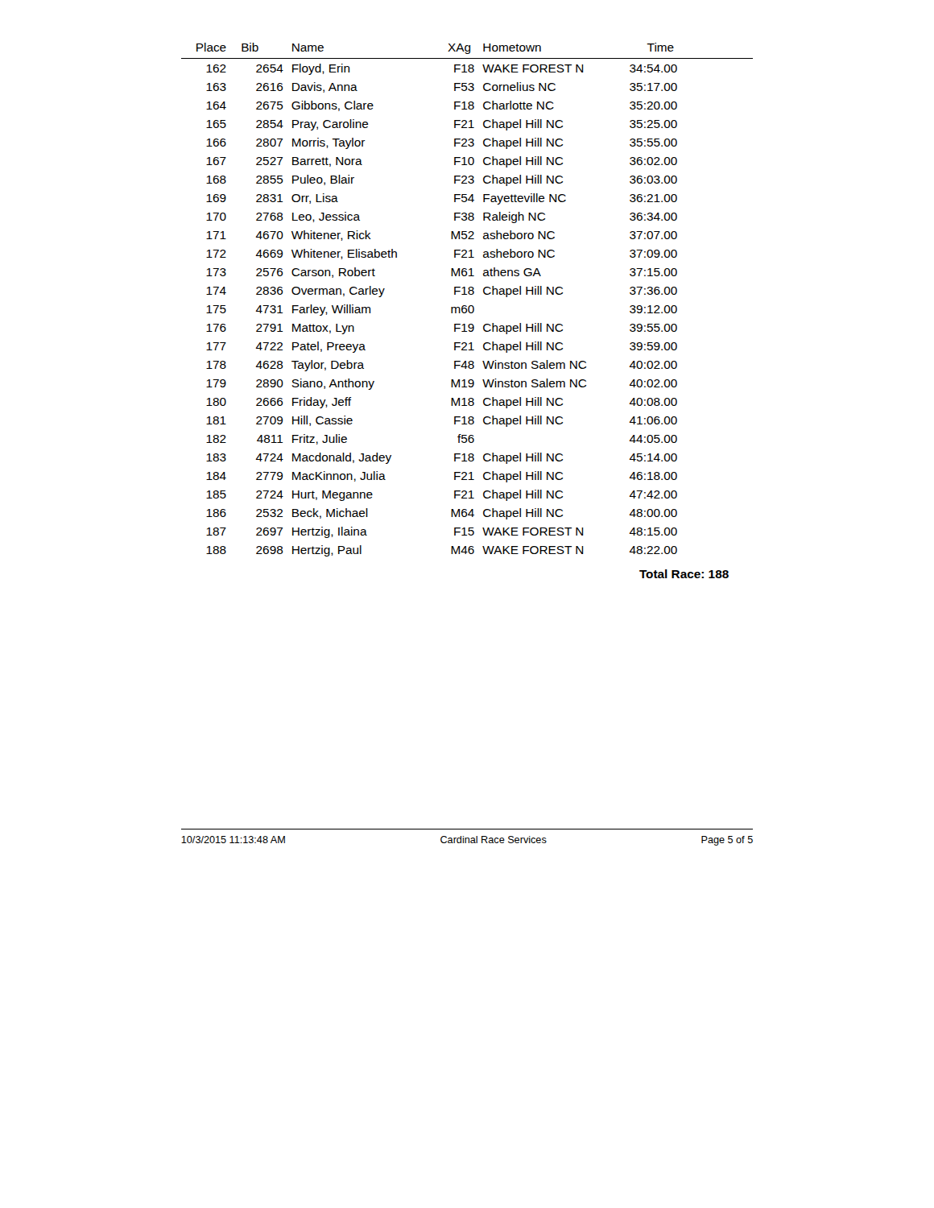| Place | Bib | Name | XAg | Hometown | Time | |
| --- | --- | --- | --- | --- | --- | --- |
| 162 | 2654 | Floyd, Erin | F18 | WAKE FOREST N | 34:54.00 | |
| 163 | 2616 | Davis, Anna | F53 | Cornelius NC | 35:17.00 | |
| 164 | 2675 | Gibbons, Clare | F18 | Charlotte NC | 35:20.00 | |
| 165 | 2854 | Pray, Caroline | F21 | Chapel Hill NC | 35:25.00 | |
| 166 | 2807 | Morris, Taylor | F23 | Chapel Hill NC | 35:55.00 | |
| 167 | 2527 | Barrett, Nora | F10 | Chapel Hill NC | 36:02.00 | |
| 168 | 2855 | Puleo, Blair | F23 | Chapel Hill NC | 36:03.00 | |
| 169 | 2831 | Orr, Lisa | F54 | Fayetteville NC | 36:21.00 | |
| 170 | 2768 | Leo, Jessica | F38 | Raleigh NC | 36:34.00 | |
| 171 | 4670 | Whitener, Rick | M52 | asheboro NC | 37:07.00 | |
| 172 | 4669 | Whitener, Elisabeth | F21 | asheboro NC | 37:09.00 | |
| 173 | 2576 | Carson, Robert | M61 | athens GA | 37:15.00 | |
| 174 | 2836 | Overman, Carley | F18 | Chapel Hill NC | 37:36.00 | |
| 175 | 4731 | Farley, William | m60 | | 39:12.00 | |
| 176 | 2791 | Mattox, Lyn | F19 | Chapel Hill NC | 39:55.00 | |
| 177 | 4722 | Patel, Preeya | F21 | Chapel Hill NC | 39:59.00 | |
| 178 | 4628 | Taylor, Debra | F48 | Winston Salem NC | 40:02.00 | |
| 179 | 2890 | Siano, Anthony | M19 | Winston Salem NC | 40:02.00 | |
| 180 | 2666 | Friday, Jeff | M18 | Chapel Hill NC | 40:08.00 | |
| 181 | 2709 | Hill, Cassie | F18 | Chapel Hill NC | 41:06.00 | |
| 182 | 4811 | Fritz, Julie | f56 | | 44:05.00 | |
| 183 | 4724 | Macdonald, Jadey | F18 | Chapel Hill NC | 45:14.00 | |
| 184 | 2779 | MacKinnon, Julia | F21 | Chapel Hill NC | 46:18.00 | |
| 185 | 2724 | Hurt, Meganne | F21 | Chapel Hill NC | 47:42.00 | |
| 186 | 2532 | Beck, Michael | M64 | Chapel Hill NC | 48:00.00 | |
| 187 | 2697 | Hertzig, Ilaina | F15 | WAKE FOREST N | 48:15.00 | |
| 188 | 2698 | Hertzig, Paul | M46 | WAKE FOREST N | 48:22.00 | |
Total Race: 188
10/3/2015 11:13:48 AM
Cardinal Race Services
Page 5 of 5